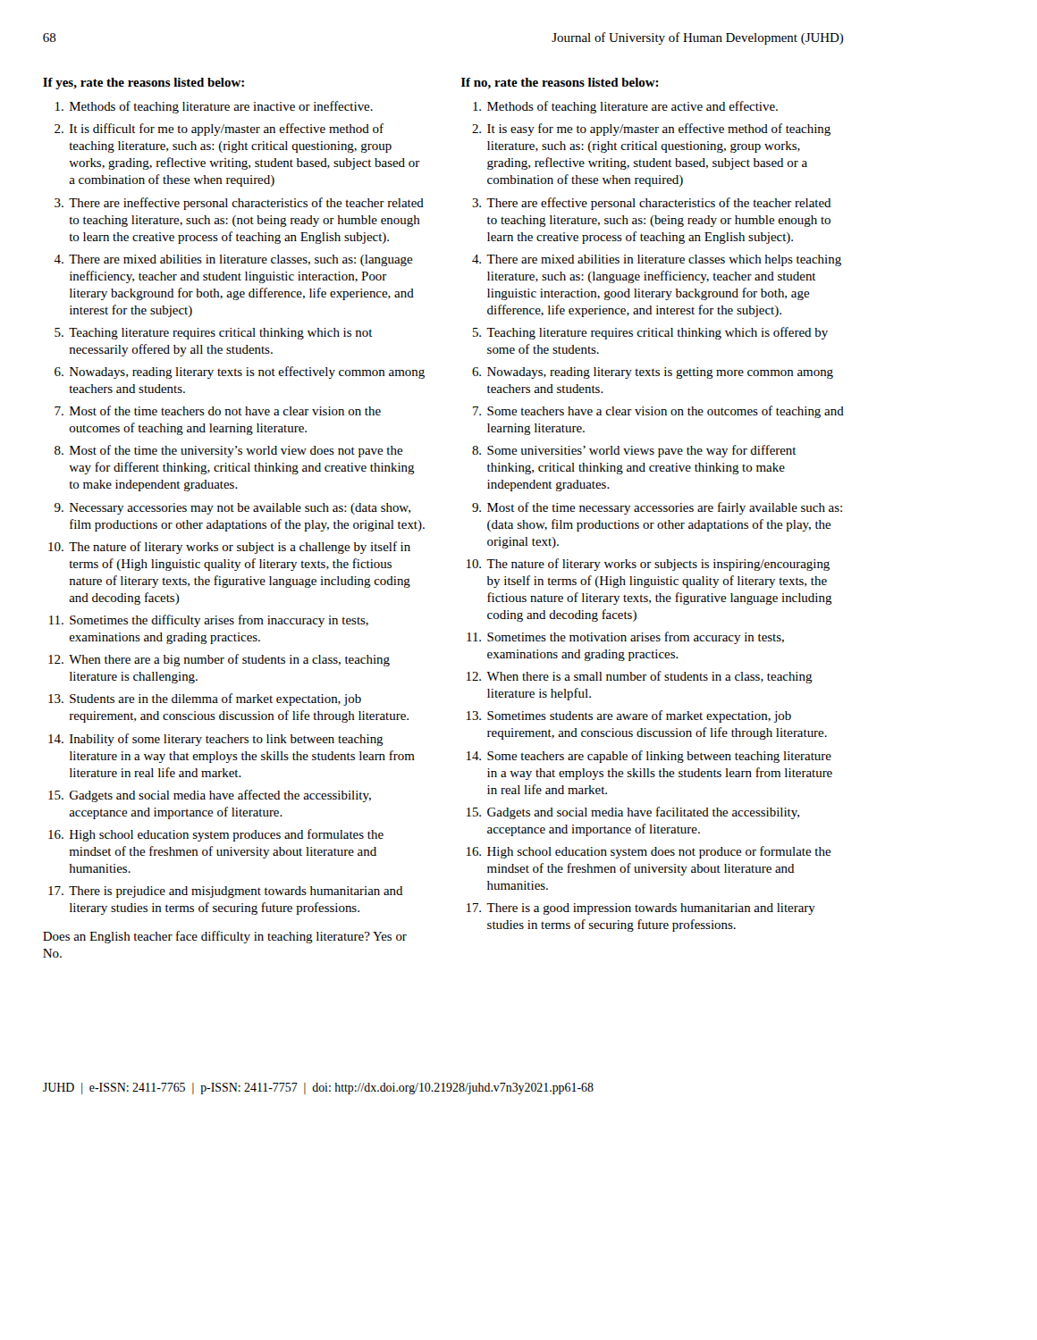68 Journal of University of Human Development (JUHD)
If yes, rate the reasons listed below:
Methods of teaching literature are inactive or ineffective.
It is difficult for me to apply/master an effective method of teaching literature, such as: (right critical questioning, group works, grading, reflective writing, student based, subject based or a combination of these when required)
There are ineffective personal characteristics of the teacher related to teaching literature, such as: (not being ready or humble enough to learn the creative process of teaching an English subject).
There are mixed abilities in literature classes, such as: (language inefficiency, teacher and student linguistic interaction, Poor literary background for both, age difference, life experience, and interest for the subject)
Teaching literature requires critical thinking which is not necessarily offered by all the students.
Nowadays, reading literary texts is not effectively common among teachers and students.
Most of the time teachers do not have a clear vision on the outcomes of teaching and learning literature.
Most of the time the university’s world view does not pave the way for different thinking, critical thinking and creative thinking to make independent graduates.
Necessary accessories may not be available such as: (data show, film productions or other adaptations of the play, the original text).
The nature of literary works or subject is a challenge by itself in terms of (High linguistic quality of literary texts, the fictious nature of literary texts, the figurative language including coding and decoding facets)
Sometimes the difficulty arises from inaccuracy in tests, examinations and grading practices.
When there are a big number of students in a class, teaching literature is challenging.
Students are in the dilemma of market expectation, job requirement, and conscious discussion of life through literature.
Inability of some literary teachers to link between teaching literature in a way that employs the skills the students learn from literature in real life and market.
Gadgets and social media have affected the accessibility, acceptance and importance of literature.
High school education system produces and formulates the mindset of the freshmen of university about literature and humanities.
There is prejudice and misjudgment towards humanitarian and literary studies in terms of securing future professions.
Does an English teacher face difficulty in teaching literature? Yes or No.
If no, rate the reasons listed below:
Methods of teaching literature are active and effective.
It is easy for me to apply/master an effective method of teaching literature, such as: (right critical questioning, group works, grading, reflective writing, student based, subject based or a combination of these when required)
There are effective personal characteristics of the teacher related to teaching literature, such as: (being ready or humble enough to learn the creative process of teaching an English subject).
There are mixed abilities in literature classes which helps teaching literature, such as: (language inefficiency, teacher and student linguistic interaction, good literary background for both, age difference, life experience, and interest for the subject).
Teaching literature requires critical thinking which is offered by some of the students.
Nowadays, reading literary texts is getting more common among teachers and students.
Some teachers have a clear vision on the outcomes of teaching and learning literature.
Some universities’ world views pave the way for different thinking, critical thinking and creative thinking to make independent graduates.
Most of the time necessary accessories are fairly available such as: (data show, film productions or other adaptations of the play, the original text).
The nature of literary works or subjects is inspiring/encouraging by itself in terms of (High linguistic quality of literary texts, the fictious nature of literary texts, the figurative language including coding and decoding facets)
Sometimes the motivation arises from accuracy in tests, examinations and grading practices.
When there is a small number of students in a class, teaching literature is helpful.
Sometimes students are aware of market expectation, job requirement, and conscious discussion of life through literature.
Some teachers are capable of linking between teaching literature in a way that employs the skills the students learn from literature in real life and market.
Gadgets and social media have facilitated the accessibility, acceptance and importance of literature.
High school education system does not produce or formulate the mindset of the freshmen of university about literature and humanities.
There is a good impression towards humanitarian and literary studies in terms of securing future professions.
JUHD | e-ISSN: 2411-7765 | p-ISSN: 2411-7757 | doi: http://dx.doi.org/10.21928/juhd.v7n3y2021.pp61-68